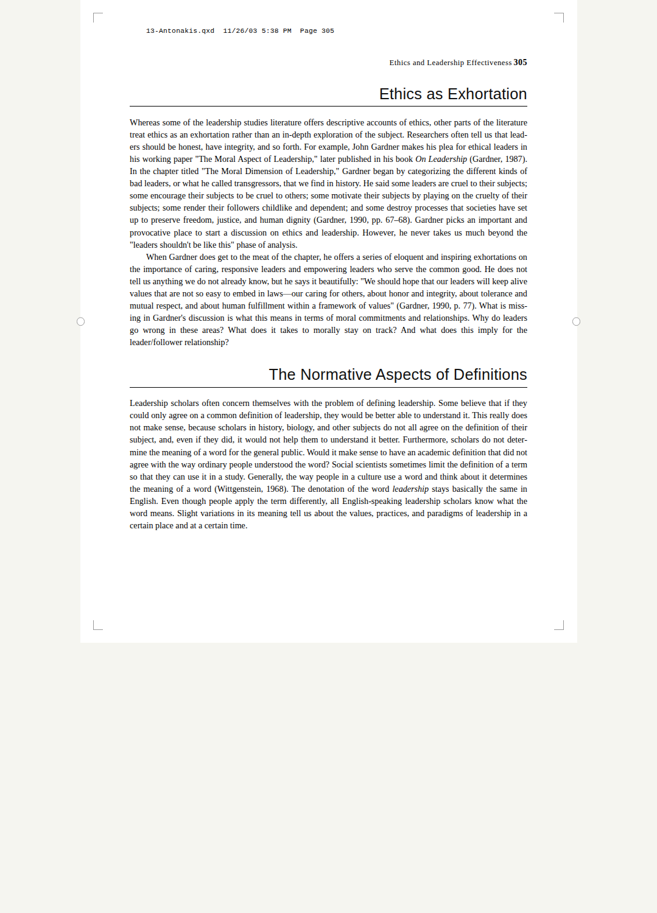13-Antonakis.qxd 11/26/03 5:38 PM Page 305
Ethics and Leadership Effectiveness305
Ethics as Exhortation
Whereas some of the leadership studies literature offers descriptive accounts of ethics, other parts of the literature treat ethics as an exhortation rather than an in-depth exploration of the subject. Researchers often tell us that leaders should be honest, have integrity, and so forth. For example, John Gardner makes his plea for ethical leaders in his working paper "The Moral Aspect of Leadership," later published in his book On Leadership (Gardner, 1987). In the chapter titled "The Moral Dimension of Leadership," Gardner began by categorizing the different kinds of bad leaders, or what he called transgressors, that we find in history. He said some leaders are cruel to their subjects; some encourage their subjects to be cruel to others; some motivate their subjects by playing on the cruelty of their subjects; some render their followers childlike and dependent; and some destroy processes that societies have set up to preserve freedom, justice, and human dignity (Gardner, 1990, pp. 67–68). Gardner picks an important and provocative place to start a discussion on ethics and leadership. However, he never takes us much beyond the "leaders shouldn't be like this" phase of analysis.
When Gardner does get to the meat of the chapter, he offers a series of eloquent and inspiring exhortations on the importance of caring, responsive leaders and empowering leaders who serve the common good. He does not tell us anything we do not already know, but he says it beautifully: "We should hope that our leaders will keep alive values that are not so easy to embed in laws—our caring for others, about honor and integrity, about tolerance and mutual respect, and about human fulfillment within a framework of values" (Gardner, 1990, p. 77). What is missing in Gardner's discussion is what this means in terms of moral commitments and relationships. Why do leaders go wrong in these areas? What does it takes to morally stay on track? And what does this imply for the leader/follower relationship?
The Normative Aspects of Definitions
Leadership scholars often concern themselves with the problem of defining leadership. Some believe that if they could only agree on a common definition of leadership, they would be better able to understand it. This really does not make sense, because scholars in history, biology, and other subjects do not all agree on the definition of their subject, and, even if they did, it would not help them to understand it better. Furthermore, scholars do not determine the meaning of a word for the general public. Would it make sense to have an academic definition that did not agree with the way ordinary people understood the word? Social scientists sometimes limit the definition of a term so that they can use it in a study. Generally, the way people in a culture use a word and think about it determines the meaning of a word (Wittgenstein, 1968). The denotation of the word leadership stays basically the same in English. Even though people apply the term differently, all English-speaking leadership scholars know what the word means. Slight variations in its meaning tell us about the values, practices, and paradigms of leadership in a certain place and at a certain time.